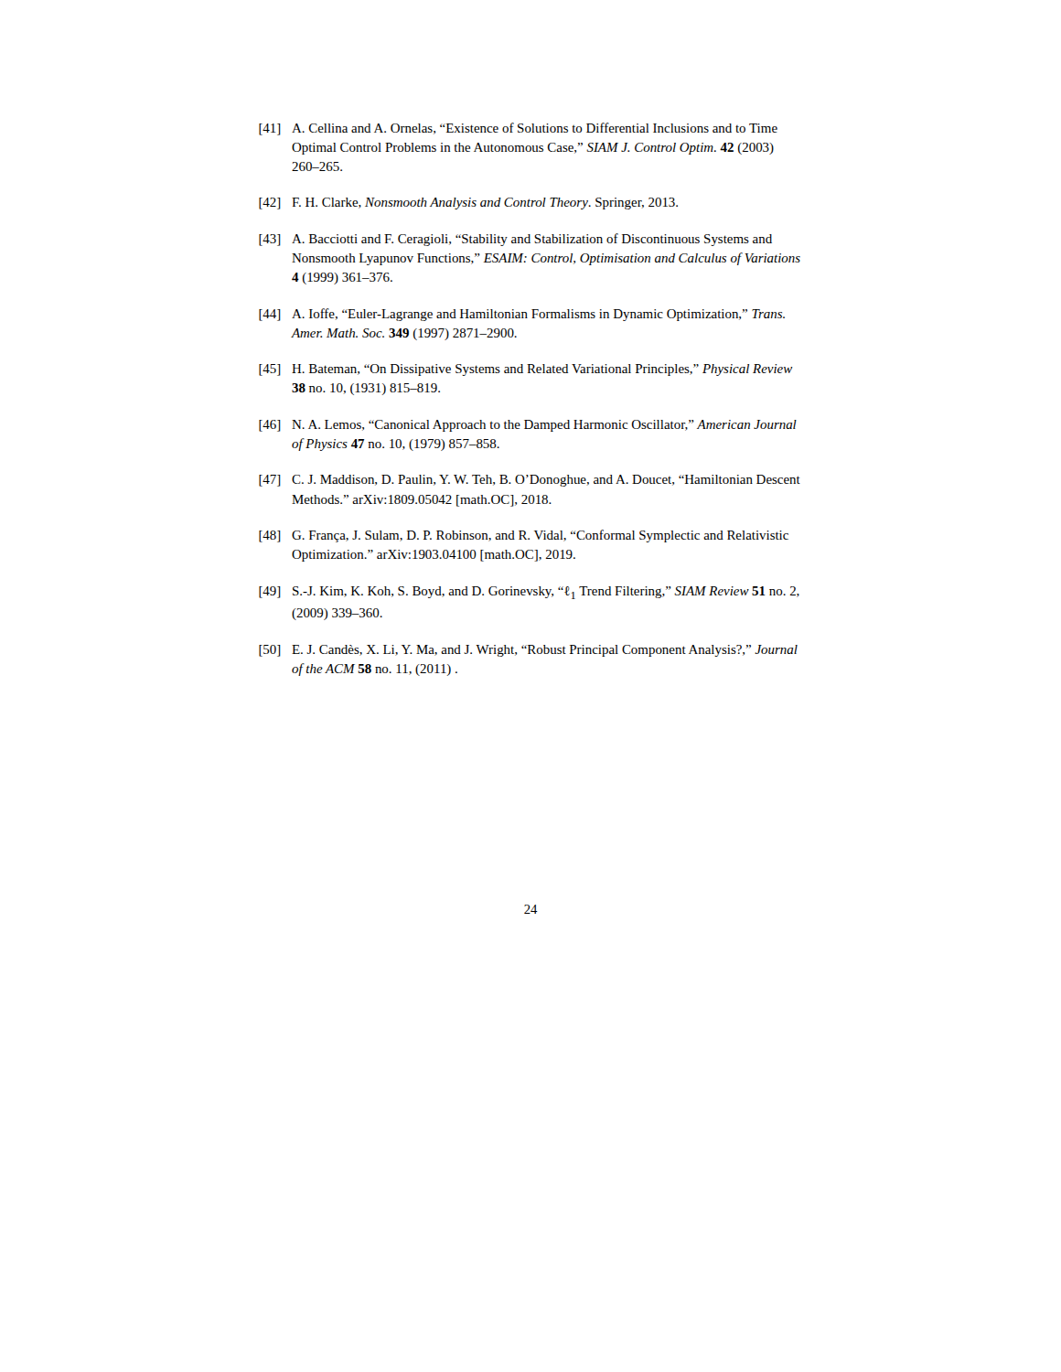[41] A. Cellina and A. Ornelas, “Existence of Solutions to Differential Inclusions and to Time Optimal Control Problems in the Autonomous Case,” SIAM J. Control Optim. 42 (2003) 260–265.
[42] F. H. Clarke, Nonsmooth Analysis and Control Theory. Springer, 2013.
[43] A. Bacciotti and F. Ceragioli, “Stability and Stabilization of Discontinuous Systems and Nonsmooth Lyapunov Functions,” ESAIM: Control, Optimisation and Calculus of Variations 4 (1999) 361–376.
[44] A. Ioffe, “Euler-Lagrange and Hamiltonian Formalisms in Dynamic Optimization,” Trans. Amer. Math. Soc. 349 (1997) 2871–2900.
[45] H. Bateman, “On Dissipative Systems and Related Variational Principles,” Physical Review 38 no. 10, (1931) 815–819.
[46] N. A. Lemos, “Canonical Approach to the Damped Harmonic Oscillator,” American Journal of Physics 47 no. 10, (1979) 857–858.
[47] C. J. Maddison, D. Paulin, Y. W. Teh, B. O’Donoghue, and A. Doucet, “Hamiltonian Descent Methods.” arXiv:1809.05042 [math.OC], 2018.
[48] G. França, J. Sulam, D. P. Robinson, and R. Vidal, “Conformal Symplectic and Relativistic Optimization.” arXiv:1903.04100 [math.OC], 2019.
[49] S.-J. Kim, K. Koh, S. Boyd, and D. Gorinevsky, “ℓ1 Trend Filtering,” SIAM Review 51 no. 2, (2009) 339–360.
[50] E. J. Candès, X. Li, Y. Ma, and J. Wright, “Robust Principal Component Analysis?,” Journal of the ACM 58 no. 11, (2011) .
24